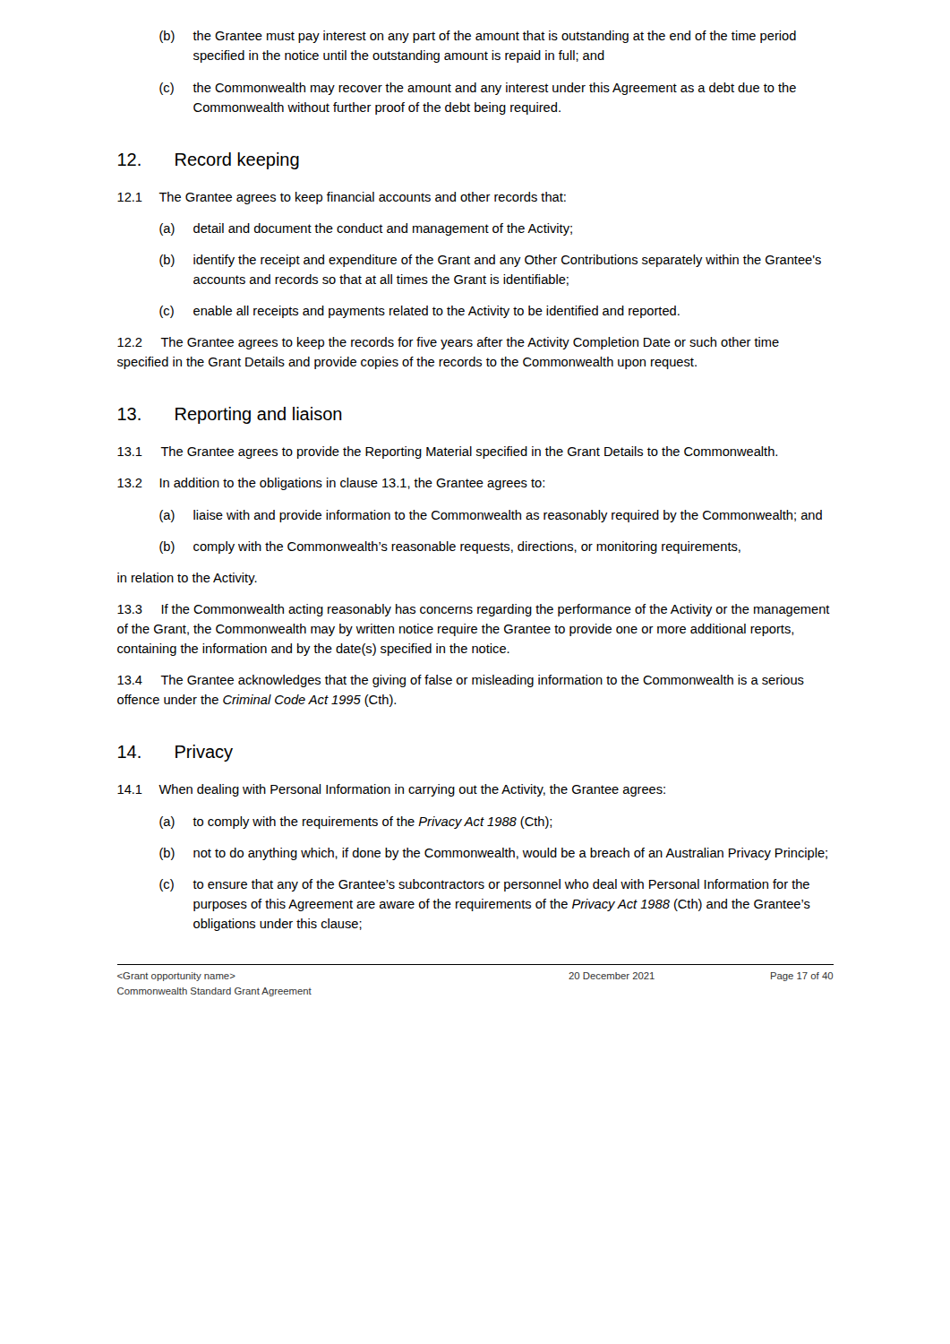(b)
the Grantee must pay interest on any part of the amount that is outstanding at the end of the time period specified in the notice until the outstanding amount is repaid in full; and
(c)
the Commonwealth may recover the amount and any interest under this Agreement as a debt due to the Commonwealth without further proof of the debt being required.
12. Record keeping
12.1
The Grantee agrees to keep financial accounts and other records that:
(a)
detail and document the conduct and management of the Activity;
(b)
identify the receipt and expenditure of the Grant and any Other Contributions separately within the Grantee's accounts and records so that at all times the Grant is identifiable;
(c)
enable all receipts and payments related to the Activity to be identified and reported.
12.2 The Grantee agrees to keep the records for five years after the Activity Completion Date or such other time specified in the Grant Details and provide copies of the records to the Commonwealth upon request.
13. Reporting and liaison
13.1 The Grantee agrees to provide the Reporting Material specified in the Grant Details to the Commonwealth.
13.2
In addition to the obligations in clause 13.1, the Grantee agrees to:
(a)
liaise with and provide information to the Commonwealth as reasonably required by the Commonwealth; and
(b)
comply with the Commonwealth’s reasonable requests, directions, or monitoring requirements,
in relation to the Activity.
13.3 If the Commonwealth acting reasonably has concerns regarding the performance of the Activity or the management of the Grant, the Commonwealth may by written notice require the Grantee to provide one or more additional reports, containing the information and by the date(s) specified in the notice.
13.4 The Grantee acknowledges that the giving of false or misleading information to the Commonwealth is a serious offence under the Criminal Code Act 1995 (Cth).
14. Privacy
14.1
When dealing with Personal Information in carrying out the Activity, the Grantee agrees:
(a)
to comply with the requirements of the Privacy Act 1988 (Cth);
(b)
not to do anything which, if done by the Commonwealth, would be a breach of an Australian Privacy Principle;
(c)
to ensure that any of the Grantee’s subcontractors or personnel who deal with Personal Information for the purposes of this Agreement are aware of the requirements of the Privacy Act 1988 (Cth) and the Grantee’s obligations under this clause;
| <Grant opportunity name> Commonwealth Standard Grant Agreement | 20 December 2021 | Page 17 of 40 |